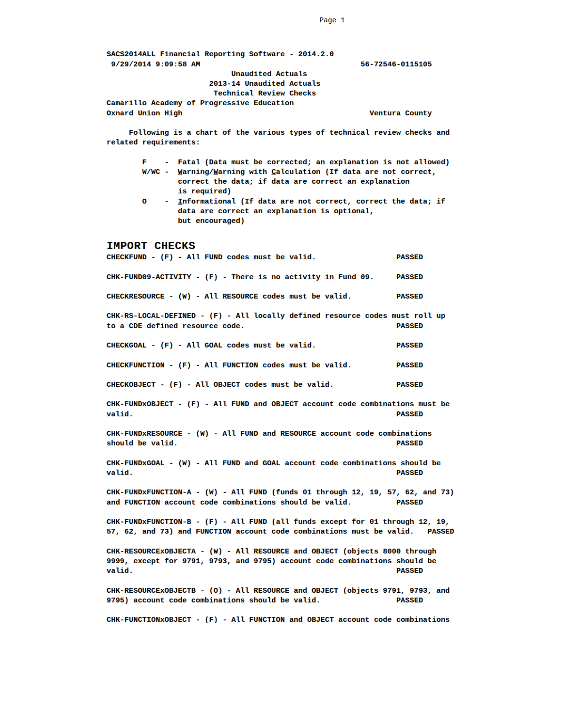Page 1
SACS2014ALL Financial Reporting Software - 2014.2.0
 9/29/2014 9:09:58 AM                                    56-72546-0115105
                            Unaudited Actuals
                       2013-14 Unaudited Actuals
                        Technical Review Checks
Camarillo Academy of Progressive Education
Oxnard Union High                                          Ventura County

     Following is a chart of the various types of technical review checks and
related requirements:

        F    -  Fatal (Data must be corrected; an explanation is not allowed)
        W/WC -  Warning/Warning with Calculation (If data are not correct,
                correct the data; if data are correct an explanation
                is required)
        O    -  Informational (If data are not correct, correct the data; if
                data are correct an explanation is optional,
                but encouraged)
IMPORT CHECKS
CHECKFUND - (F) - All FUND codes must be valid.                  PASSED

CHK-FUND09-ACTIVITY - (F) - There is no activity in Fund 09.     PASSED

CHECKRESOURCE - (W) - All RESOURCE codes must be valid.          PASSED

CHK-RS-LOCAL-DEFINED - (F) - All locally defined resource codes must roll up
to a CDE defined resource code.                                  PASSED

CHECKGOAL - (F) - All GOAL codes must be valid.                  PASSED

CHECKFUNCTION - (F) - All FUNCTION codes must be valid.          PASSED

CHECKOBJECT - (F) - All OBJECT codes must be valid.              PASSED

CHK-FUNDxOBJECT - (F) - All FUND and OBJECT account code combinations must be
valid.                                                           PASSED

CHK-FUNDxRESOURCE - (W) - All FUND and RESOURCE account code combinations
should be valid.                                                 PASSED

CHK-FUNDxGOAL - (W) - All FUND and GOAL account code combinations should be
valid.                                                           PASSED

CHK-FUNDxFUNCTION-A - (W) - All FUND (funds 01 through 12, 19, 57, 62, and 73)
and FUNCTION account code combinations should be valid.          PASSED

CHK-FUNDxFUNCTION-B - (F) - All FUND (all funds except for 01 through 12, 19,
57, 62, and 73) and FUNCTION account code combinations must be valid.   PASSED

CHK-RESOURCExOBJECTA - (W) - All RESOURCE and OBJECT (objects 8000 through
9999, except for 9791, 9793, and 9795) account code combinations should be
valid.                                                           PASSED

CHK-RESOURCExOBJECTB - (O) - All RESOURCE and OBJECT (objects 9791, 9793, and
9795) account code combinations should be valid.                 PASSED

CHK-FUNCTIONxOBJECT - (F) - All FUNCTION and OBJECT account code combinations